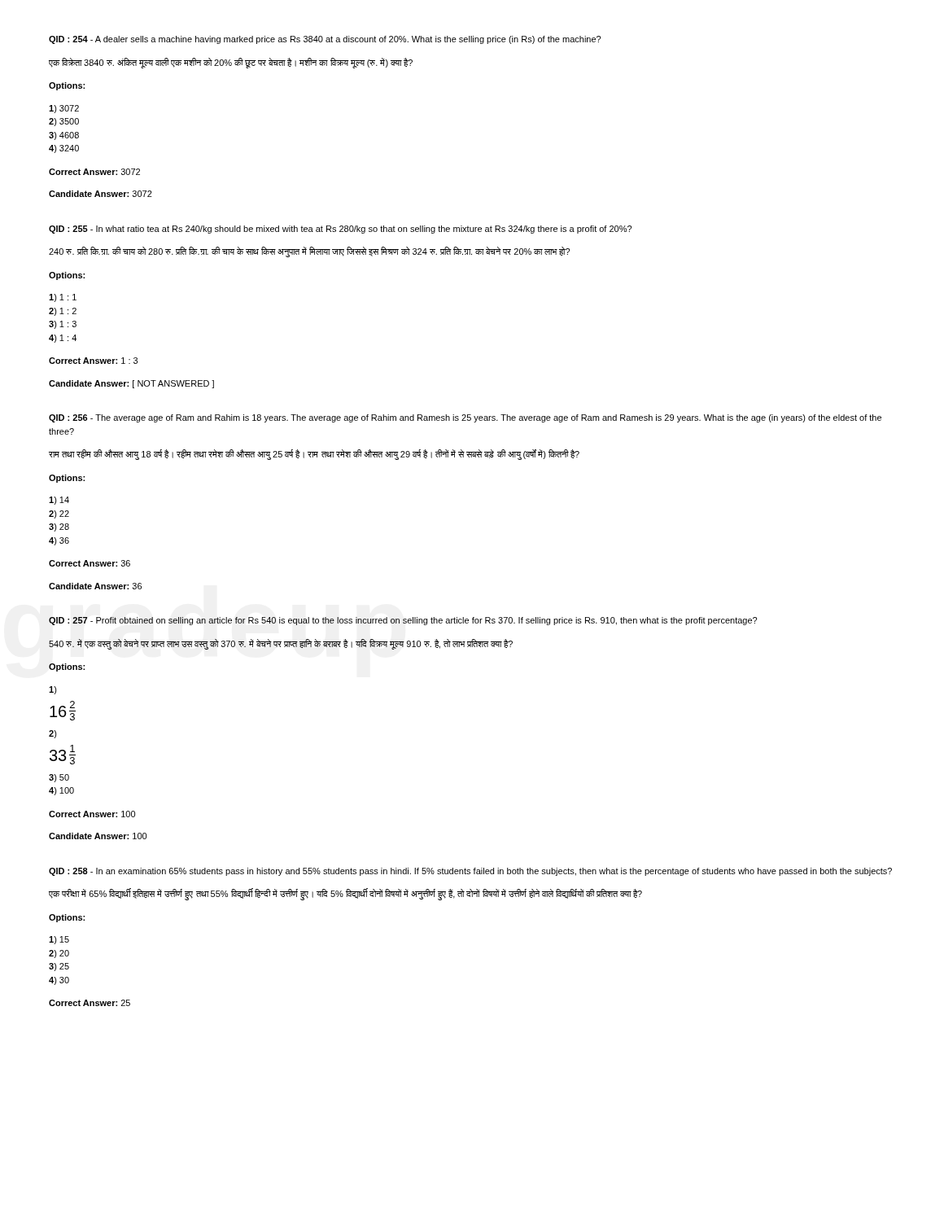gradeup
QID : 254 - A dealer sells a machine having marked price as Rs 3840 at a discount of 20%. What is the selling price (in Rs) of the machine?
एक विक्रेता 3840 रु. अंकित मूल्य वाली एक मशीन को 20% की छूट पर बेचता है। मशीन का विक्रय मूल्य (रु. में) क्या है?
Options:
1) 3072
2) 3500
3) 4608
4) 3240
Correct Answer: 3072
Candidate Answer: 3072
QID : 255 - In what ratio tea at Rs 240/kg should be mixed with tea at Rs 280/kg so that on selling the mixture at Rs 324/kg there is a profit of 20%?
240 रु. प्रति कि.ग्रा. की चाय को 280 रु. प्रति कि.ग्रा. की चाय के साथ किस अनुपात में मिलाया जाए जिससे इस मिश्रण को 324 रु. प्रति कि.ग्रा. का बेचने पर 20% का लाभ हो?
Options:
1) 1 : 1
2) 1 : 2
3) 1 : 3
4) 1 : 4
Correct Answer: 1 : 3
Candidate Answer: [ NOT ANSWERED ]
QID : 256 - The average age of Ram and Rahim is 18 years. The average age of Rahim and Ramesh is 25 years. The average age of Ram and Ramesh is 29 years. What is the age (in years) of the eldest of the three?
राम तथा रहीम की औसत आयु 18 वर्ष है। रहीम तथा रमेश की औसत आयु 25 वर्ष है। राम तथा रमेश की औसत आयु 29 वर्ष है। तीनों में से सबसे बड़े की आयु (वर्षों में) कितनी है?
Options:
1) 14
2) 22
3) 28
4) 36
Correct Answer: 36
Candidate Answer: 36
QID : 257 - Profit obtained on selling an article for Rs 540 is equal to the loss incurred on selling the article for Rs 370. If selling price is Rs. 910, then what is the profit percentage?
540 रु. में एक वस्तु को बेचने पर प्राप्त लाभ उस वस्तु को 370 रु. में बेचने पर प्राप्त हानि के बराबर है। यदि विक्रय मूल्य 910 रु. है, तो लाभ प्रतिशत क्या है?
Options:
1)
16 23
2)
33 13
3) 50
4) 100
Correct Answer: 100
Candidate Answer: 100
QID : 258 - In an examination 65% students pass in history and 55% students pass in hindi. If 5% students failed in both the subjects, then what is the percentage of students who have passed in both the subjects?
एक परीक्षा में 65% विद्यार्थी इतिहास में उत्तीर्ण हुए तथा 55% विद्यार्थी हिन्दी में उत्तीर्ण हुए। यदि 5% विद्यार्थी दोनों विषयों में अनुत्तीर्ण हुए हैं, तो दोनों विषयों में उत्तीर्ण होने वाले विद्यार्थियों की प्रतिशत क्या है?
Options:
1) 15
2) 20
3) 25
4) 30
Correct Answer: 25